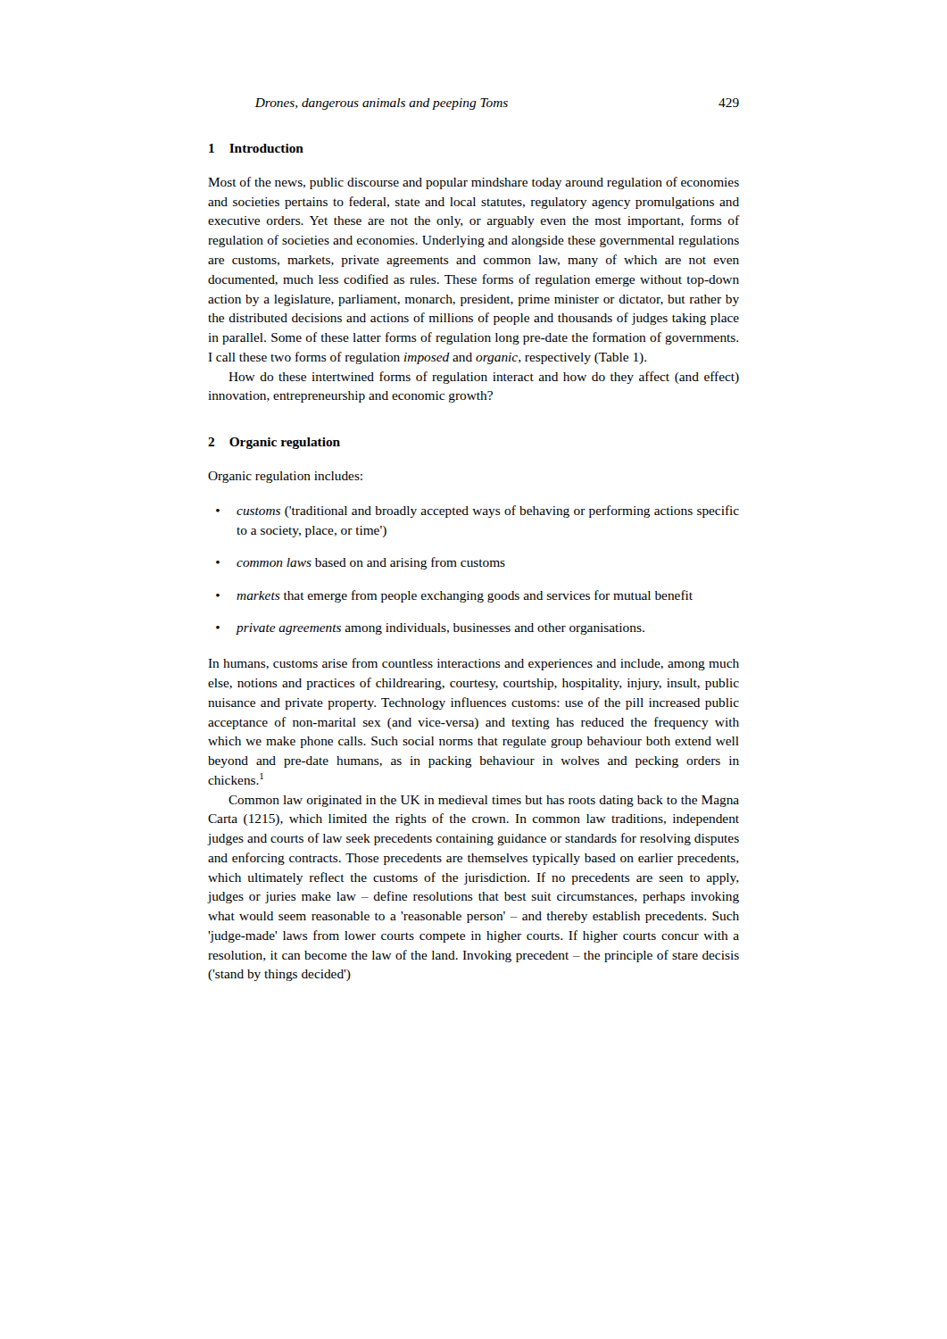Drones, dangerous animals and peeping Toms 429
1 Introduction
Most of the news, public discourse and popular mindshare today around regulation of economies and societies pertains to federal, state and local statutes, regulatory agency promulgations and executive orders. Yet these are not the only, or arguably even the most important, forms of regulation of societies and economies. Underlying and alongside these governmental regulations are customs, markets, private agreements and common law, many of which are not even documented, much less codified as rules. These forms of regulation emerge without top-down action by a legislature, parliament, monarch, president, prime minister or dictator, but rather by the distributed decisions and actions of millions of people and thousands of judges taking place in parallel. Some of these latter forms of regulation long pre-date the formation of governments. I call these two forms of regulation imposed and organic, respectively (Table 1).
How do these intertwined forms of regulation interact and how do they affect (and effect) innovation, entrepreneurship and economic growth?
2 Organic regulation
Organic regulation includes:
customs ('traditional and broadly accepted ways of behaving or performing actions specific to a society, place, or time')
common laws based on and arising from customs
markets that emerge from people exchanging goods and services for mutual benefit
private agreements among individuals, businesses and other organisations.
In humans, customs arise from countless interactions and experiences and include, among much else, notions and practices of childrearing, courtesy, courtship, hospitality, injury, insult, public nuisance and private property. Technology influences customs: use of the pill increased public acceptance of non-marital sex (and vice-versa) and texting has reduced the frequency with which we make phone calls. Such social norms that regulate group behaviour both extend well beyond and pre-date humans, as in packing behaviour in wolves and pecking orders in chickens.1
Common law originated in the UK in medieval times but has roots dating back to the Magna Carta (1215), which limited the rights of the crown. In common law traditions, independent judges and courts of law seek precedents containing guidance or standards for resolving disputes and enforcing contracts. Those precedents are themselves typically based on earlier precedents, which ultimately reflect the customs of the jurisdiction. If no precedents are seen to apply, judges or juries make law – define resolutions that best suit circumstances, perhaps invoking what would seem reasonable to a 'reasonable person' – and thereby establish precedents. Such 'judge-made' laws from lower courts compete in higher courts. If higher courts concur with a resolution, it can become the law of the land. Invoking precedent – the principle of stare decisis ('stand by things decided')